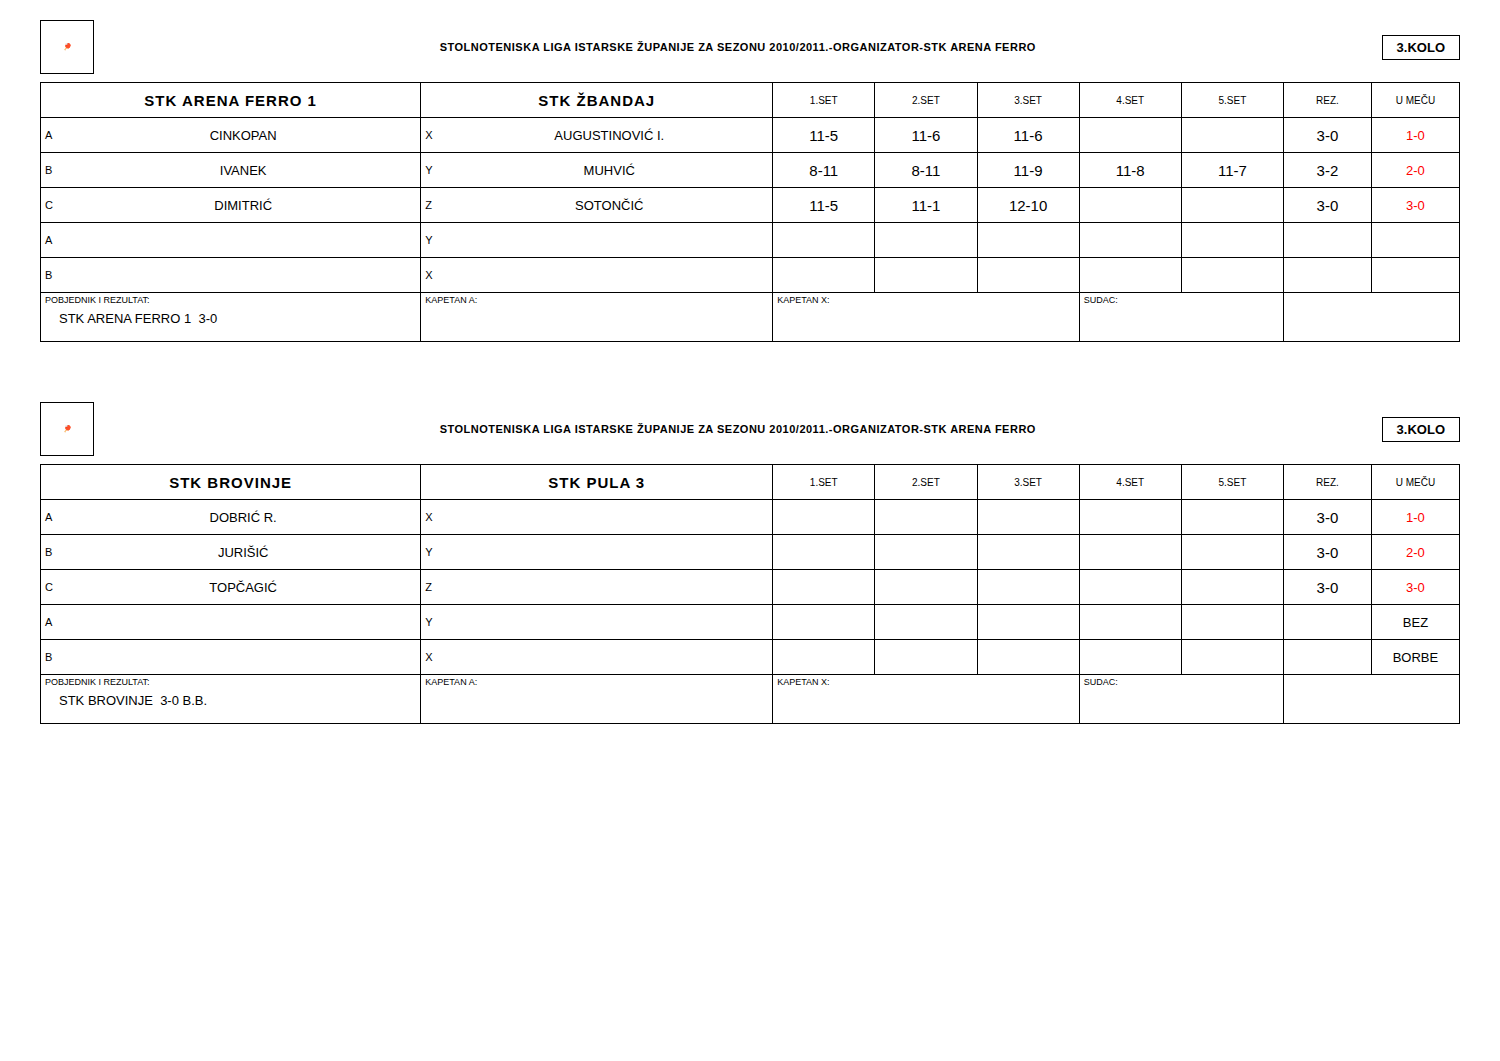🏓
Stolnoteniska liga Istarske županije za sezonu 2010/2011.-organizator-STK Arena Ferro
3.KOLO
| STK ARENA FERRO 1 | STK ŽBANDAJ | 1.SET | 2.SET | 3.SET | 4.SET | 5.SET | REZ. | U MEČU |
| --- | --- | --- | --- | --- | --- | --- | --- | --- |
| A | CINKOPAN | X | AUGUSTINOVIĆ I. | 11-5 | 11-6 | 11-6 | | | 3-0 | 1-0 |
| B | IVANEK | Y | MUHVIĆ | 8-11 | 8-11 | 11-9 | 11-8 | 11-7 | 3-2 | 2-0 |
| C | DIMITRIĆ | Z | SOTONČIĆ | 11-5 | 11-1 | 12-10 | | | 3-0 | 3-0 |
| A | | Y | | | | | | | | |
| B | | X | | | | | | | | |
| POBJEDNIK I REZULTAT: STK ARENA FERRO 1 3-0 | KAPETAN A: | KAPETAN X: | SUDAC: | |
🏓
Stolnoteniska liga Istarske županije za sezonu 2010/2011.-organizator-STK Arena Ferro
3.KOLO
| STK BROVINJE | STK PULA 3 | 1.SET | 2.SET | 3.SET | 4.SET | 5.SET | REZ. | U MEČU |
| --- | --- | --- | --- | --- | --- | --- | --- | --- |
| A | DOBRIĆ R. | X | | | | | | | 3-0 | 1-0 |
| B | JURIŠIĆ | Y | | | | | | | 3-0 | 2-0 |
| C | TOPČAGIĆ | Z | | | | | | | 3-0 | 3-0 |
| A | | Y | | | | | | | | BEZ |
| B | | X | | | | | | | | BORBE |
| POBJEDNIK I REZULTAT: STK BROVINJE 3-0 B.B. | KAPETAN A: | KAPETAN X: | SUDAC: | |